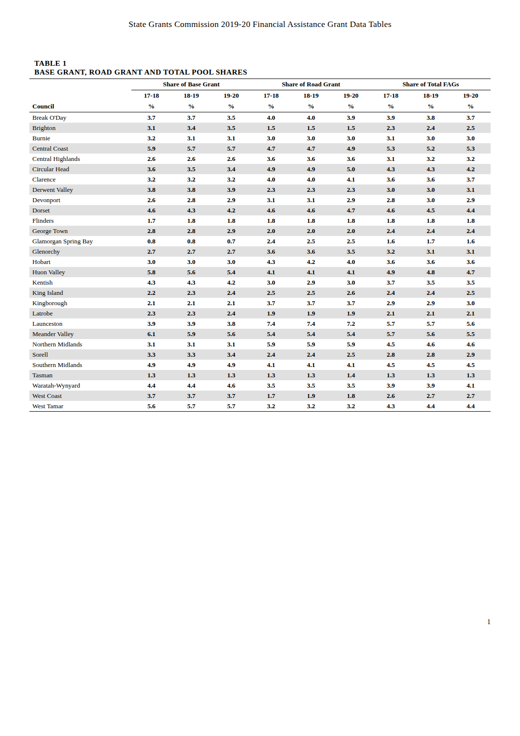State Grants Commission 2019-20 Financial Assistance Grant Data Tables
TABLE 1
BASE GRANT, ROAD GRANT AND TOTAL POOL SHARES
| | Share of Base Grant | Share of Road Grant | Share of Total FAGs |
| --- | --- | --- | --- |
| | 17-18 | 18-19 | 19-20 | 17-18 | 18-19 | 19-20 | 17-18 | 18-19 | 19-20 |
| Council | % | % | % | % | % | % | % | % | % |
| Break O'Day | 3.7 | 3.7 | 3.5 | 4.0 | 4.0 | 3.9 | 3.9 | 3.8 | 3.7 |
| Brighton | 3.1 | 3.4 | 3.5 | 1.5 | 1.5 | 1.5 | 2.3 | 2.4 | 2.5 |
| Burnie | 3.2 | 3.1 | 3.1 | 3.0 | 3.0 | 3.0 | 3.1 | 3.0 | 3.0 |
| Central Coast | 5.9 | 5.7 | 5.7 | 4.7 | 4.7 | 4.9 | 5.3 | 5.2 | 5.3 |
| Central Highlands | 2.6 | 2.6 | 2.6 | 3.6 | 3.6 | 3.6 | 3.1 | 3.2 | 3.2 |
| Circular Head | 3.6 | 3.5 | 3.4 | 4.9 | 4.9 | 5.0 | 4.3 | 4.3 | 4.2 |
| Clarence | 3.2 | 3.2 | 3.2 | 4.0 | 4.0 | 4.1 | 3.6 | 3.6 | 3.7 |
| Derwent Valley | 3.8 | 3.8 | 3.9 | 2.3 | 2.3 | 2.3 | 3.0 | 3.0 | 3.1 |
| Devonport | 2.6 | 2.8 | 2.9 | 3.1 | 3.1 | 2.9 | 2.8 | 3.0 | 2.9 |
| Dorset | 4.6 | 4.3 | 4.2 | 4.6 | 4.6 | 4.7 | 4.6 | 4.5 | 4.4 |
| Flinders | 1.7 | 1.8 | 1.8 | 1.8 | 1.8 | 1.8 | 1.8 | 1.8 | 1.8 |
| George Town | 2.8 | 2.8 | 2.9 | 2.0 | 2.0 | 2.0 | 2.4 | 2.4 | 2.4 |
| Glamorgan Spring Bay | 0.8 | 0.8 | 0.7 | 2.4 | 2.5 | 2.5 | 1.6 | 1.7 | 1.6 |
| Glenorchy | 2.7 | 2.7 | 2.7 | 3.6 | 3.6 | 3.5 | 3.2 | 3.1 | 3.1 |
| Hobart | 3.0 | 3.0 | 3.0 | 4.3 | 4.2 | 4.0 | 3.6 | 3.6 | 3.6 |
| Huon Valley | 5.8 | 5.6 | 5.4 | 4.1 | 4.1 | 4.1 | 4.9 | 4.8 | 4.7 |
| Kentish | 4.3 | 4.3 | 4.2 | 3.0 | 2.9 | 3.0 | 3.7 | 3.5 | 3.5 |
| King Island | 2.2 | 2.3 | 2.4 | 2.5 | 2.5 | 2.6 | 2.4 | 2.4 | 2.5 |
| Kingborough | 2.1 | 2.1 | 2.1 | 3.7 | 3.7 | 3.7 | 2.9 | 2.9 | 3.0 |
| Latrobe | 2.3 | 2.3 | 2.4 | 1.9 | 1.9 | 1.9 | 2.1 | 2.1 | 2.1 |
| Launceston | 3.9 | 3.9 | 3.8 | 7.4 | 7.4 | 7.2 | 5.7 | 5.7 | 5.6 |
| Meander Valley | 6.1 | 5.9 | 5.6 | 5.4 | 5.4 | 5.4 | 5.7 | 5.6 | 5.5 |
| Northern Midlands | 3.1 | 3.1 | 3.1 | 5.9 | 5.9 | 5.9 | 4.5 | 4.6 | 4.6 |
| Sorell | 3.3 | 3.3 | 3.4 | 2.4 | 2.4 | 2.5 | 2.8 | 2.8 | 2.9 |
| Southern Midlands | 4.9 | 4.9 | 4.9 | 4.1 | 4.1 | 4.1 | 4.5 | 4.5 | 4.5 |
| Tasman | 1.3 | 1.3 | 1.3 | 1.3 | 1.3 | 1.4 | 1.3 | 1.3 | 1.3 |
| Waratah-Wynyard | 4.4 | 4.4 | 4.6 | 3.5 | 3.5 | 3.5 | 3.9 | 3.9 | 4.1 |
| West Coast | 3.7 | 3.7 | 3.7 | 1.7 | 1.9 | 1.8 | 2.6 | 2.7 | 2.7 |
| West Tamar | 5.6 | 5.7 | 5.7 | 3.2 | 3.2 | 3.2 | 4.3 | 4.4 | 4.4 |
1